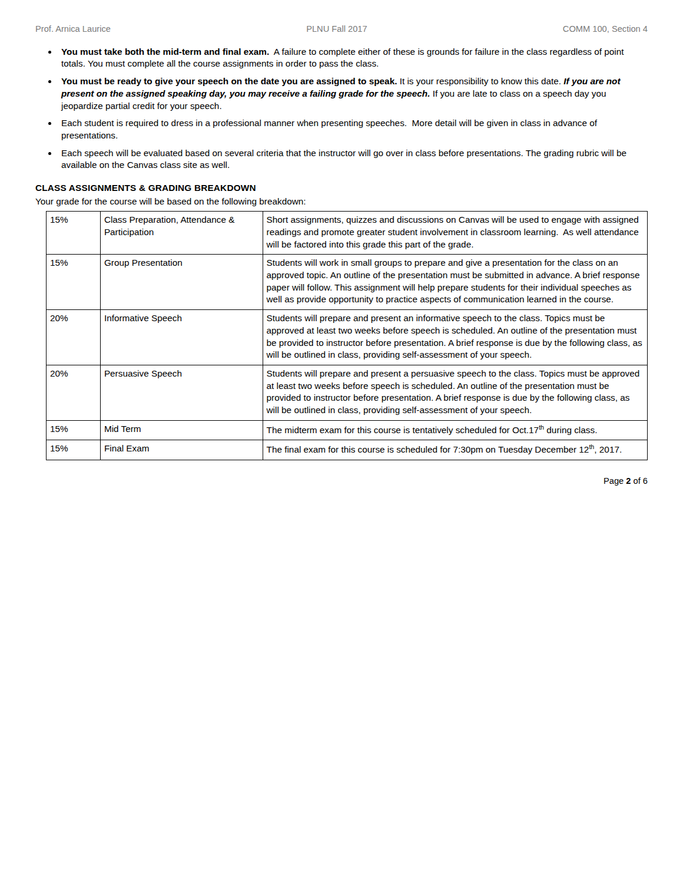Prof. Arnica Laurice PLNU Fall 2017 COMM 100, Section 4
You must take both the mid-term and final exam. A failure to complete either of these is grounds for failure in the class regardless of point totals. You must complete all the course assignments in order to pass the class.
You must be ready to give your speech on the date you are assigned to speak. It is your responsibility to know this date. If you are not present on the assigned speaking day, you may receive a failing grade for the speech. If you are late to class on a speech day you jeopardize partial credit for your speech.
Each student is required to dress in a professional manner when presenting speeches. More detail will be given in class in advance of presentations.
Each speech will be evaluated based on several criteria that the instructor will go over in class before presentations. The grading rubric will be available on the Canvas class site as well.
CLASS ASSIGNMENTS & GRADING BREAKDOWN
Your grade for the course will be based on the following breakdown:
| 15% | Class Preparation, Attendance & Participation | Short assignments, quizzes and discussions on Canvas will be used to engage with assigned readings and promote greater student involvement in classroom learning. As well attendance will be factored into this grade this part of the grade. |
| 15% | Group Presentation | Students will work in small groups to prepare and give a presentation for the class on an approved topic. An outline of the presentation must be submitted in advance. A brief response paper will follow. This assignment will help prepare students for their individual speeches as well as provide opportunity to practice aspects of communication learned in the course. |
| 20% | Informative Speech | Students will prepare and present an informative speech to the class. Topics must be approved at least two weeks before speech is scheduled. An outline of the presentation must be provided to instructor before presentation. A brief response is due by the following class, as will be outlined in class, providing self-assessment of your speech. |
| 20% | Persuasive Speech | Students will prepare and present a persuasive speech to the class. Topics must be approved at least two weeks before speech is scheduled. An outline of the presentation must be provided to instructor before presentation. A brief response is due by the following class, as will be outlined in class, providing self-assessment of your speech. |
| 15% | Mid Term | The midterm exam for this course is tentatively scheduled for Oct.17 th during class. |
| 15% | Final Exam | The final exam for this course is scheduled for 7:30pm on Tuesday December 12 th , 2017. |
Page 2 of 6